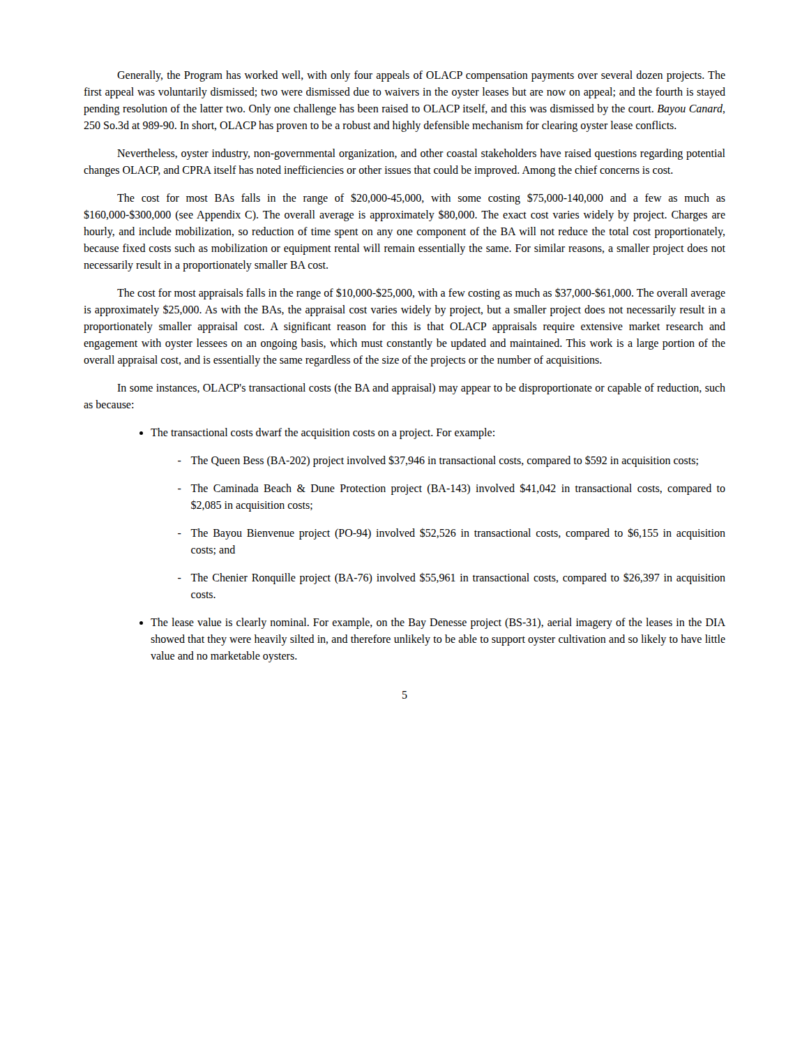Generally, the Program has worked well, with only four appeals of OLACP compensation payments over several dozen projects. The first appeal was voluntarily dismissed; two were dismissed due to waivers in the oyster leases but are now on appeal; and the fourth is stayed pending resolution of the latter two. Only one challenge has been raised to OLACP itself, and this was dismissed by the court. Bayou Canard, 250 So.3d at 989-90. In short, OLACP has proven to be a robust and highly defensible mechanism for clearing oyster lease conflicts.
Nevertheless, oyster industry, non-governmental organization, and other coastal stakeholders have raised questions regarding potential changes OLACP, and CPRA itself has noted inefficiencies or other issues that could be improved. Among the chief concerns is cost.
The cost for most BAs falls in the range of $20,000-45,000, with some costing $75,000-140,000 and a few as much as $160,000-$300,000 (see Appendix C). The overall average is approximately $80,000. The exact cost varies widely by project. Charges are hourly, and include mobilization, so reduction of time spent on any one component of the BA will not reduce the total cost proportionately, because fixed costs such as mobilization or equipment rental will remain essentially the same. For similar reasons, a smaller project does not necessarily result in a proportionately smaller BA cost.
The cost for most appraisals falls in the range of $10,000-$25,000, with a few costing as much as $37,000-$61,000. The overall average is approximately $25,000. As with the BAs, the appraisal cost varies widely by project, but a smaller project does not necessarily result in a proportionately smaller appraisal cost. A significant reason for this is that OLACP appraisals require extensive market research and engagement with oyster lessees on an ongoing basis, which must constantly be updated and maintained. This work is a large portion of the overall appraisal cost, and is essentially the same regardless of the size of the projects or the number of acquisitions.
In some instances, OLACP's transactional costs (the BA and appraisal) may appear to be disproportionate or capable of reduction, such as because:
The transactional costs dwarf the acquisition costs on a project. For example:
The Queen Bess (BA-202) project involved $37,946 in transactional costs, compared to $592 in acquisition costs;
The Caminada Beach & Dune Protection project (BA-143) involved $41,042 in transactional costs, compared to $2,085 in acquisition costs;
The Bayou Bienvenue project (PO-94) involved $52,526 in transactional costs, compared to $6,155 in acquisition costs; and
The Chenier Ronquille project (BA-76) involved $55,961 in transactional costs, compared to $26,397 in acquisition costs.
The lease value is clearly nominal. For example, on the Bay Denesse project (BS-31), aerial imagery of the leases in the DIA showed that they were heavily silted in, and therefore unlikely to be able to support oyster cultivation and so likely to have little value and no marketable oysters.
5